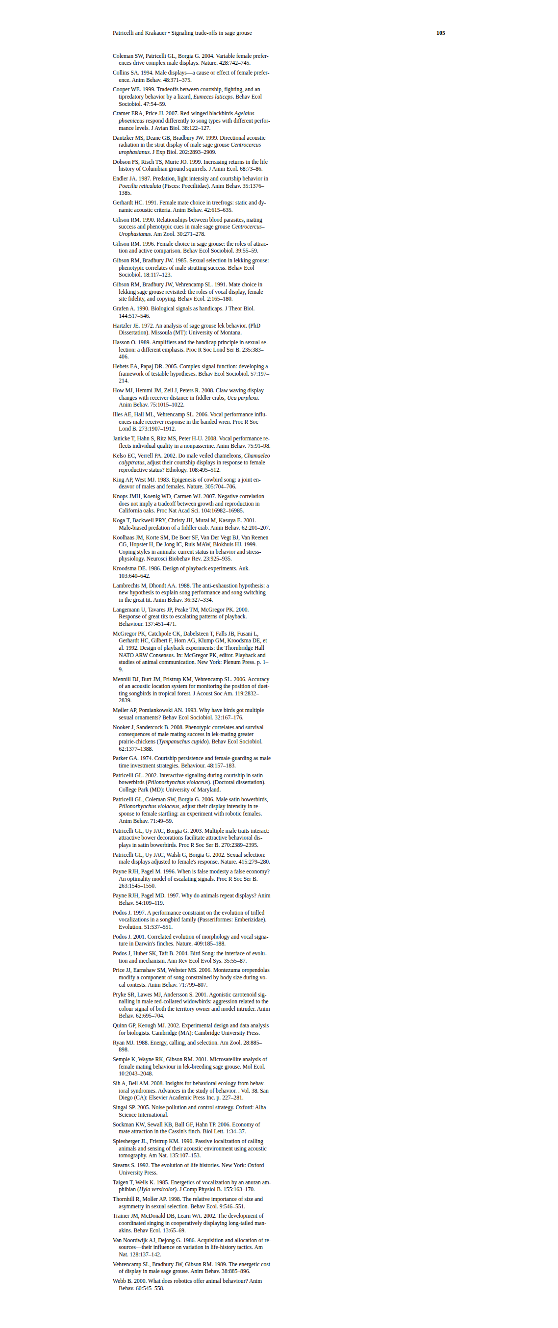Patricelli and Krakauer • Signaling trade-offs in sage grouse 105
Coleman SW, Patricelli GL, Borgia G. 2004. Variable female preferences drive complex male displays. Nature. 428:742–745.
Collins SA. 1994. Male displays—a cause or effect of female preference. Anim Behav. 48:371–375.
Cooper WE. 1999. Tradeoffs between courtship, fighting, and antipredatory behavior by a lizard, Eumeces laticeps. Behav Ecol Sociobiol. 47:54–59.
Cramer ERA, Price JJ. 2007. Red-winged blackbirds Agelaius phoeniceus respond differently to song types with different performance levels. J Avian Biol. 38:122–127.
Dantzker MS, Deane GB, Bradbury JW. 1999. Directional acoustic radiation in the strut display of male sage grouse Centrocercus urophasianus. J Exp Biol. 202:2893–2909.
Dobson FS, Risch TS, Murie JO. 1999. Increasing returns in the life history of Columbian ground squirrels. J Anim Ecol. 68:73–86.
Endler JA. 1987. Predation, light intensity and courtship behavior in Poecilia reticulata (Pisces: Poeciliidae). Anim Behav. 35:1376–1385.
Gerhardt HC. 1991. Female mate choice in treefrogs: static and dynamic acoustic criteria. Anim Behav. 42:615–635.
Gibson RM. 1990. Relationships between blood parasites, mating success and phenotypic cues in male sage grouse Centrocercus–Urophasianus. Am Zool. 30:271–278.
Gibson RM. 1996. Female choice in sage grouse: the roles of attraction and active comparison. Behav Ecol Sociobiol. 39:55–59.
Gibson RM, Bradbury JW. 1985. Sexual selection in lekking grouse: phenotypic correlates of male strutting success. Behav Ecol Sociobiol. 18:117–123.
Gibson RM, Bradbury JW, Vehrencamp SL. 1991. Mate choice in lekking sage grouse revisited: the roles of vocal display, female site fidelity, and copying. Behav Ecol. 2:165–180.
Grafen A. 1990. Biological signals as handicaps. J Theor Biol. 144:517–546.
Hartzler JE. 1972. An analysis of sage grouse lek behavior. (PhD Dissertation). Missoula (MT): University of Montana.
Hasson O. 1989. Amplifiers and the handicap principle in sexual selection: a different emphasis. Proc R Soc Lond Ser B. 235:383–406.
Hebets EA, Papaj DR. 2005. Complex signal function: developing a framework of testable hypotheses. Behav Ecol Sociobiol. 57:197–214.
How MJ, Hemmi JM, Zeil J, Peters R. 2008. Claw waving display changes with receiver distance in fiddler crabs, Uca perplexa. Anim Behav. 75:1015–1022.
Illes AE, Hall ML, Vehrencamp SL. 2006. Vocal performance influences male receiver response in the banded wren. Proc R Soc Lond B. 273:1907–1912.
Janicke T, Hahn S, Ritz MS, Peter H-U. 2008. Vocal performance reflects individual quality in a nonpasserine. Anim Behav. 75:91–98.
Kelso EC, Verrell PA. 2002. Do male veiled chameleons, Chamaeleo calyptratus, adjust their courtship displays in response to female reproductive status? Ethology. 108:495–512.
King AP, West MJ. 1983. Epigenesis of cowbird song: a joint endeavor of males and females. Nature. 305:704–706.
Knops JMH, Koenig WD, Carmen WJ. 2007. Negative correlation does not imply a tradeoff between growth and reproduction in California oaks. Proc Nat Acad Sci. 104:16982–16985.
Koga T, Backwell PRY, Christy JH, Murai M, Kasuya E. 2001. Male-biased predation of a fiddler crab. Anim Behav. 62:201–207.
Koolhaas JM, Korte SM, De Boer SF, Van Der Vegt BJ, Van Reenen CG, Hopster H, De Jong IC, Ruis MAW, Blokhuis HJ. 1999. Coping styles in animals: current status in behavior and stress-physiology. Neurosci Biobehav Rev. 23:925–935.
Kroodsma DE. 1986. Design of playback experiments. Auk. 103:640–642.
Lambrechts M, Dhondt AA. 1988. The anti-exhaustion hypothesis: a new hypothesis to explain song performance and song switching in the great tit. Anim Behav. 36:327–334.
Langemann U, Tavares JP, Peake TM, McGregor PK. 2000. Response of great tits to escalating patterns of playback. Behaviour. 137:451–471.
McGregor PK, Catchpole CK, Dabelsteen T, Falls JB, Fusani L, Gerhardt HC, Gilbert F, Horn AG, Klump GM, Kroodsma DE, et al. 1992. Design of playback experiments: the Thornbridge Hall NATO ARW Consensus. In: McGregor PK, editor. Playback and studies of animal communication. New York: Plenum Press. p. 1–9.
Mennill DJ, Burt JM, Fristrup KM, Vehrencamp SL. 2006. Accuracy of an acoustic location system for monitoring the position of duetting songbirds in tropical forest. J Acoust Soc Am. 119:2832–2839.
Møller AP, Pomiankowski AN. 1993. Why have birds got multiple sexual ornaments? Behav Ecol Sociobiol. 32:167–176.
Nooker J, Sandercock B. 2008. Phenotypic correlates and survival consequences of male mating success in lek-mating greater prairie-chickens (Tympanuchus cupido). Behav Ecol Sociobiol. 62:1377–1388.
Parker GA. 1974. Courtship persistence and female-guarding as male time investment strategies. Behaviour. 48:157–183.
Patricelli GL. 2002. Interactive signaling during courtship in satin bowerbirds (Ptilonorhynchus violaceus). (Doctoral dissertation). College Park (MD): University of Maryland.
Patricelli GL, Coleman SW, Borgia G. 2006. Male satin bowerbirds, Ptilonorhynchus violaceus, adjust their display intensity in response to female startling: an experiment with robotic females. Anim Behav. 71:49–59.
Patricelli GL, Uy JAC, Borgia G. 2003. Multiple male traits interact: attractive bower decorations facilitate attractive behavioral displays in satin bowerbirds. Proc R Soc Ser B. 270:2389–2395.
Patricelli GL, Uy JAC, Walsh G, Borgia G. 2002. Sexual selection: male displays adjusted to female's response. Nature. 415:279–280.
Payne RJH, Pagel M. 1996. When is false modesty a false economy? An optimality model of escalating signals. Proc R Soc Ser B. 263:1545–1550.
Payne RJH, Pagel MD. 1997. Why do animals repeat displays? Anim Behav. 54:109–119.
Podos J. 1997. A performance constraint on the evolution of trilled vocalizations in a songbird family (Passeriformes: Emberizidae). Evolution. 51:537–551.
Podos J. 2001. Correlated evolution of morphology and vocal signature in Darwin's finches. Nature. 409:185–188.
Podos J, Huber SK, Taft B. 2004. Bird Song: the interface of evolution and mechanism. Ann Rev Ecol Evol Sys. 35:55–87.
Price JJ, Earnshaw SM, Webster MS. 2006. Montezuma oropendolas modify a component of song constrained by body size during vocal contests. Anim Behav. 71:799–807.
Pryke SR, Lawes MJ, Andersson S. 2001. Agonistic carotenoid signalling in male red-collared widowbirds: aggression related to the colour signal of both the territory owner and model intruder. Anim Behav. 62:695–704.
Quinn GP, Keough MJ. 2002. Experimental design and data analysis for biologists. Cambridge (MA): Cambridge University Press.
Ryan MJ. 1988. Energy, calling, and selection. Am Zool. 28:885–898.
Semple K, Wayne RK, Gibson RM. 2001. Microsatellite analysis of female mating behaviour in lek-breeding sage grouse. Mol Ecol. 10:2043–2048.
Sih A, Bell AM. 2008. Insights for behavioral ecology from behavioral syndromes. Advances in the study of behavior. . Vol. 38. San Diego (CA): Elsevier Academic Press Inc. p. 227–281.
Singal SP. 2005. Noise pollution and control strategy. Oxford: Alha Science International.
Sockman KW, Sewall KB, Ball GF, Hahn TP. 2006. Economy of mate attraction in the Cassin's finch. Biol Lett. 1:34–37.
Spiesberger JL, Fristrup KM. 1990. Passive localization of calling animals and sensing of their acoustic environment using acoustic tomography. Am Nat. 135:107–153.
Stearns S. 1992. The evolution of life histories. New York: Oxford University Press.
Taigen T, Wells K. 1985. Energetics of vocalization by an anuran amphibian (Hyla versicolor). J Comp Physiol B. 155:163–170.
Thornhill R, Moller AP. 1998. The relative importance of size and asymmetry in sexual selection. Behav Ecol. 9:546–551.
Trainer JM, McDonald DB, Learn WA. 2002. The development of coordinated singing in cooperatively displaying long-tailed manakins. Behav Ecol. 13:65–69.
Van Noordwijk AJ, Dejong G. 1986. Acquisition and allocation of resources—their influence on variation in life-history tactics. Am Nat. 128:137–142.
Vehrencamp SL, Bradbury JW, Gibson RM. 1989. The energetic cost of display in male sage grouse. Anim Behav. 38:885–896.
Webb B. 2000. What does robotics offer animal behaviour? Anim Behav. 60:545–558.